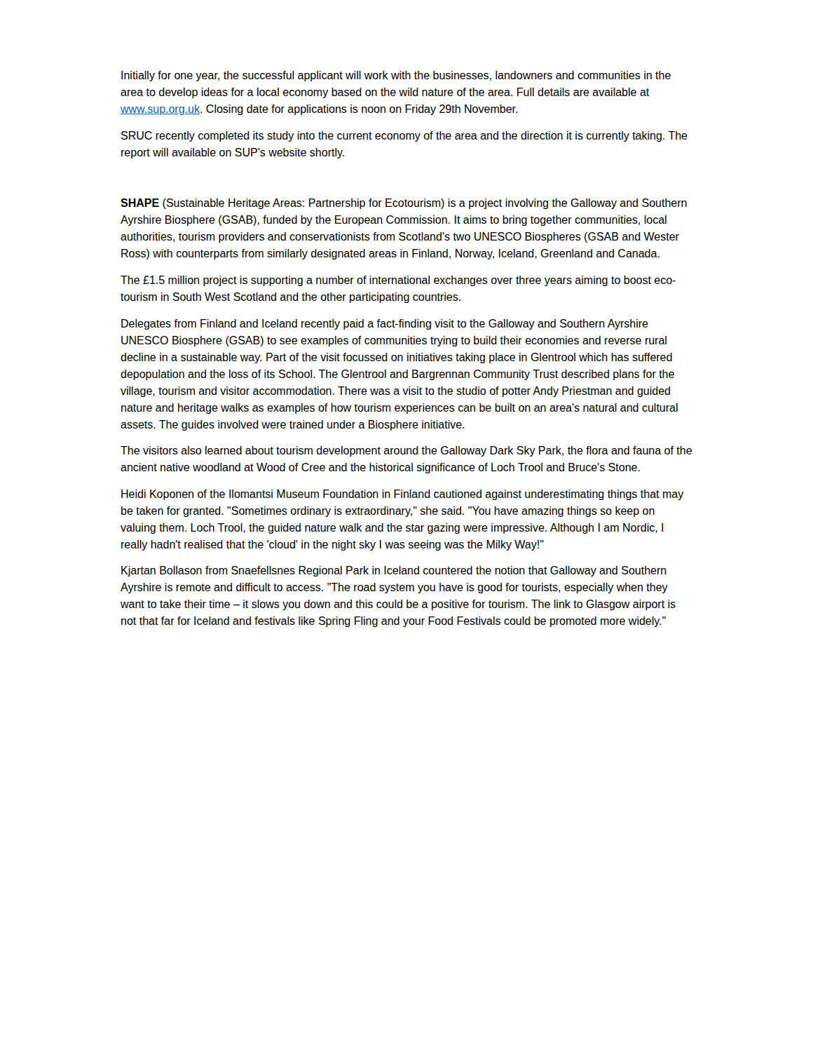Initially for one year, the successful applicant will work with the businesses, landowners and communities in the area to develop ideas for a local economy based on the wild nature of the area. Full details are available at www.sup.org.uk. Closing date for applications is noon on Friday 29th November.
SRUC recently completed its study into the current economy of the area and the direction it is currently taking. The report will available on SUP's website shortly.
SHAPE (Sustainable Heritage Areas: Partnership for Ecotourism) is a project involving the Galloway and Southern Ayrshire Biosphere (GSAB), funded by the European Commission. It aims to bring together communities, local authorities, tourism providers and conservationists from Scotland's two UNESCO Biospheres (GSAB and Wester Ross) with counterparts from similarly designated areas in Finland, Norway, Iceland, Greenland and Canada.
The £1.5 million project is supporting a number of international exchanges over three years aiming to boost eco-tourism in South West Scotland and the other participating countries.
Delegates from Finland and Iceland recently paid a fact-finding visit to the Galloway and Southern Ayrshire UNESCO Biosphere (GSAB) to see examples of communities trying to build their economies and reverse rural decline in a sustainable way. Part of the visit focussed on initiatives taking place in Glentrool which has suffered depopulation and the loss of its School. The Glentrool and Bargrennan Community Trust described plans for the village, tourism and visitor accommodation. There was a visit to the studio of potter Andy Priestman and guided nature and heritage walks as examples of how tourism experiences can be built on an area's natural and cultural assets. The guides involved were trained under a Biosphere initiative.
The visitors also learned about tourism development around the Galloway Dark Sky Park, the flora and fauna of the ancient native woodland at Wood of Cree and the historical significance of Loch Trool and Bruce's Stone.
Heidi Koponen of the Ilomantsi Museum Foundation in Finland cautioned against underestimating things that may be taken for granted. "Sometimes ordinary is extraordinary," she said. "You have amazing things so keep on valuing them. Loch Trool, the guided nature walk and the star gazing were impressive. Although I am Nordic, I really hadn't realised that the 'cloud' in the night sky I was seeing was the Milky Way!"
Kjartan Bollason from Snaefellsnes Regional Park in Iceland countered the notion that Galloway and Southern Ayrshire is remote and difficult to access. "The road system you have is good for tourists, especially when they want to take their time – it slows you down and this could be a positive for tourism. The link to Glasgow airport is not that far for Iceland and festivals like Spring Fling and your Food Festivals could be promoted more widely."